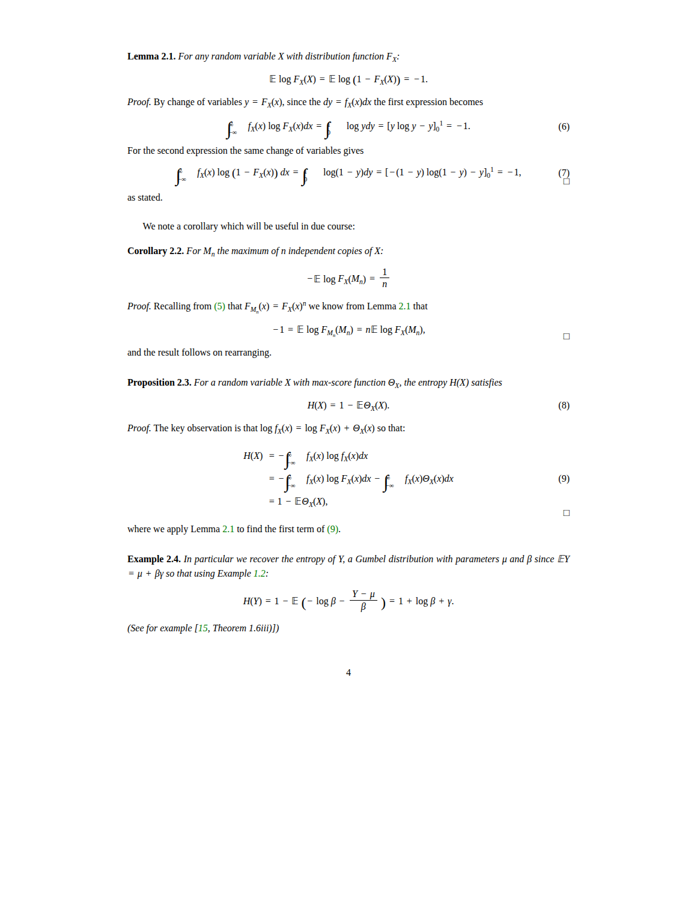Lemma 2.1. For any random variable X with distribution function FX:
𝔼 log FX(X) = 𝔼 log (1 − FX(X)) = −1.
Proof. By change of variables y = FX(x), since the dy = fX(x)dx the first expression becomes
∫∞−∞fX(x) log FX(x)dx = ∫10log ydy = [y log y − y]01 = −1.
(6)
For the second expression the same change of variables gives
∫∞−∞fX(x) log (1 − FX(x)) dx = ∫10log(1 − y)dy = [−(1 − y) log(1 − y) − y]01 = −1,
(7)
as stated. □
We note a corollary which will be useful in due course:
Corollary 2.2. For Mn the maximum of n independent copies of X:
−𝔼 log FX(Mn) = 1 n
Proof. Recalling from (5) that FMn(x) = FX(x)n we know from Lemma 2.1 that
−1 = 𝔼 log FMn(Mn) = n𝔼 log FX(Mn),
and the result follows on rearranging. □
Proposition 2.3. For a random variable X with max-score function ΘX, the entropy H(X) satisfies
H(X) = 1 − 𝔼ΘX(X).
(8)
Proof. The key observation is that log fX(x) = log FX(x) + ΘX(x) so that:
H(X)
=
−∫∞−∞fX(x) log fX(x)dx
=
−∫∞−∞fX(x) log FX(x)dx − ∫∞−∞fX(x)ΘX(x)dx
=
1 − 𝔼ΘX(X),
(9)
where we apply Lemma 2.1 to find the first term of (9). □
Example 2.4. In particular we recover the entropy of Y, a Gumbel distribution with parameters μ and β since 𝔼Y = μ + βγ so that using Example 1.2:
H(Y) = 1 − 𝔼 (− log β − Y − μ β ) = 1 + log β + γ.
(See for example [15, Theorem 1.6iii)])
4